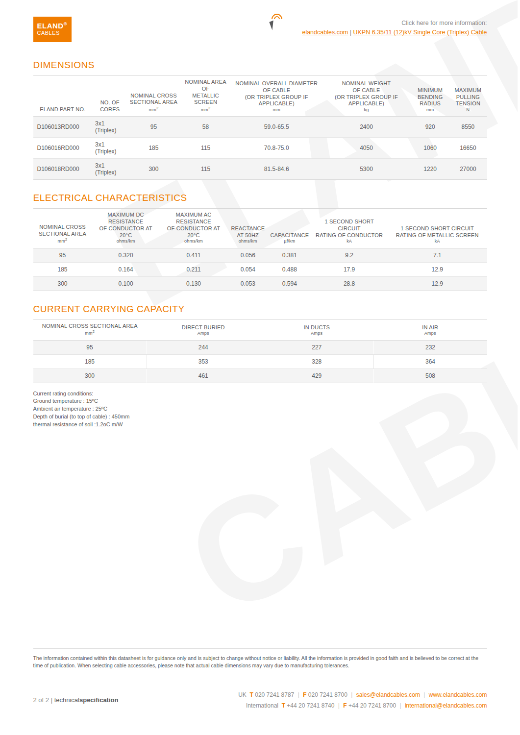ELAND CABLES
ELAND®
CABLES
Click here for more information:
elandcables.com | UKPN 6.35/11 (12)kV Single Core (Triplex) Cable
DIMENSIONS
| ELAND PART NO. | NO. OF CORES | NOMINAL CROSS SECTIONAL AREA mm 2 | NOMINAL AREA OF METALLIC SCREEN mm 2 | NOMINAL OVERALL DIAMETER OF CABLE (OR TRIPLEX GROUP IF APPLICABLE) mm | NOMINAL WEIGHT OF CABLE (OR TRIPLEX GROUP IF APPLICABLE) kg | MINIMUM BENDING RADIUS mm | MAXIMUM PULLING TENSION N |
| --- | --- | --- | --- | --- | --- | --- | --- |
| D106013RD000 | 3x1 (Triplex) | 95 | 58 | 59.0-65.5 | 2400 | 920 | 8550 |
| D106016RD000 | 3x1 (Triplex) | 185 | 115 | 70.8-75.0 | 4050 | 1060 | 16650 |
| D106018RD000 | 3x1 (Triplex) | 300 | 115 | 81.5-84.6 | 5300 | 1220 | 27000 |
ELECTRICAL CHARACTERISTICS
| NOMINAL CROSS SECTIONAL AREA mm 2 | MAXIMUM DC RESISTANCE OF CONDUCTOR AT 20°C ohms/km | MAXIMUM AC RESISTANCE OF CONDUCTOR AT 20°C ohms/km | REACTANCE AT 50HZ ohms/km | CAPACITANCE µf/km | 1 SECOND SHORT CIRCUIT RATING OF CONDUCTOR kA | 1 SECOND SHORT CIRCUIT RATING OF METALLIC SCREEN kA |
| --- | --- | --- | --- | --- | --- | --- |
| 95 | 0.320 | 0.411 | 0.056 | 0.381 | 9.2 | 7.1 |
| 185 | 0.164 | 0.211 | 0.054 | 0.488 | 17.9 | 12.9 |
| 300 | 0.100 | 0.130 | 0.053 | 0.594 | 28.8 | 12.9 |
CURRENT CARRYING CAPACITY
| NOMINAL CROSS SECTIONAL AREA mm 2 | DIRECT BURIED Amps | IN DUCTS Amps | IN AIR Amps |
| --- | --- | --- | --- |
| 95 | 244 | 227 | 232 |
| 185 | 353 | 328 | 364 |
| 300 | 461 | 429 | 508 |
Current rating conditions:
Ground temperature : 15ºC
Ambient air temperature : 25ºC
Depth of burial (to top of cable) : 450mm
thermal resistance of soil :1.2oC m/W
The information contained within this datasheet is for guidance only and is subject to change without notice or liability. All the information is provided in good faith and is believed to be correct at the time of publication. When selecting cable accessories, please note that actual cable dimensions may vary due to manufacturing tolerances.
2 of 2 | technicalspecification
UK T 020 7241 8787 | F 020 7241 8700 | sales@elandcables.com | www.elandcables.com
International T +44 20 7241 8740 | F +44 20 7241 8700 | international@elandcables.com